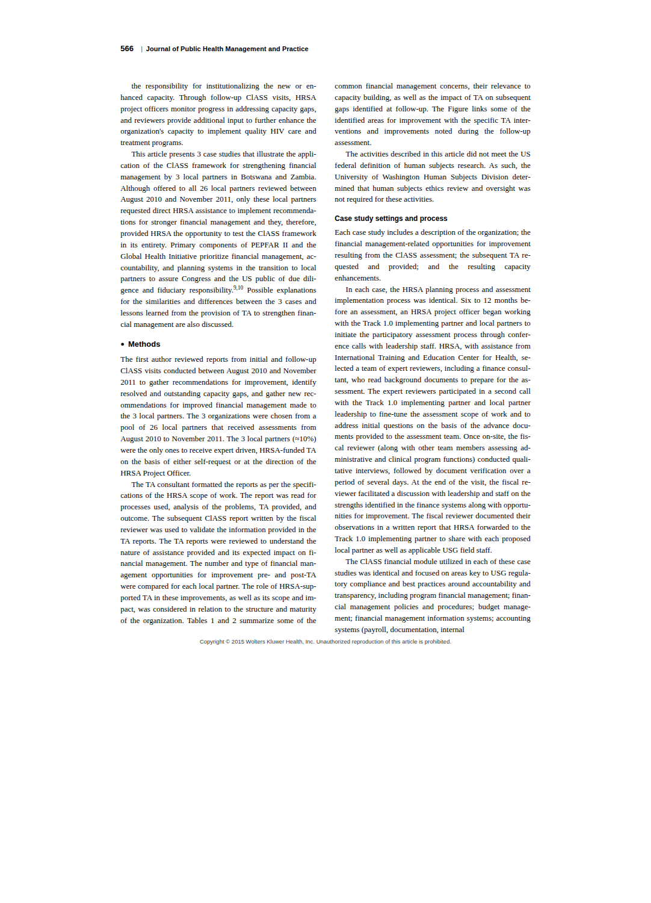566|Journal of Public Health Management and Practice
the responsibility for institutionalizing the new or enhanced capacity. Through follow-up ClASS visits, HRSA project officers monitor progress in addressing capacity gaps, and reviewers provide additional input to further enhance the organization's capacity to implement quality HIV care and treatment programs.
This article presents 3 case studies that illustrate the application of the ClASS framework for strengthening financial management by 3 local partners in Botswana and Zambia. Although offered to all 26 local partners reviewed between August 2010 and November 2011, only these local partners requested direct HRSA assistance to implement recommendations for stronger financial management and they, therefore, provided HRSA the opportunity to test the ClASS framework in its entirety. Primary components of PEPFAR II and the Global Health Initiative prioritize financial management, accountability, and planning systems in the transition to local partners to assure Congress and the US public of due diligence and fiduciary responsibility.9,10 Possible explanations for the similarities and differences between the 3 cases and lessons learned from the provision of TA to strengthen financial management are also discussed.
Methods
The first author reviewed reports from initial and follow-up ClASS visits conducted between August 2010 and November 2011 to gather recommendations for improvement, identify resolved and outstanding capacity gaps, and gather new recommendations for improved financial management made to the 3 local partners. The 3 organizations were chosen from a pool of 26 local partners that received assessments from August 2010 to November 2011. The 3 local partners (≈10%) were the only ones to receive expert driven, HRSA-funded TA on the basis of either self-request or at the direction of the HRSA Project Officer.
The TA consultant formatted the reports as per the specifications of the HRSA scope of work. The report was read for processes used, analysis of the problems, TA provided, and outcome. The subsequent ClASS report written by the fiscal reviewer was used to validate the information provided in the TA reports. The TA reports were reviewed to understand the nature of assistance provided and its expected impact on financial management. The number and type of financial management opportunities for improvement pre- and post-TA were compared for each local partner. The role of HRSA-supported TA in these improvements, as well as its scope and impact, was considered in relation to the structure and maturity of the organization. Tables 1 and 2 summarize some of the common financial management concerns, their relevance to capacity building, as well as the impact of TA on subsequent gaps identified at follow-up. The Figure links some of the identified areas for improvement with the specific TA interventions and improvements noted during the follow-up assessment.
The activities described in this article did not meet the US federal definition of human subjects research. As such, the University of Washington Human Subjects Division determined that human subjects ethics review and oversight was not required for these activities.
Case study settings and process
Each case study includes a description of the organization; the financial management-related opportunities for improvement resulting from the ClASS assessment; the subsequent TA requested and provided; and the resulting capacity enhancements.
In each case, the HRSA planning process and assessment implementation process was identical. Six to 12 months before an assessment, an HRSA project officer began working with the Track 1.0 implementing partner and local partners to initiate the participatory assessment process through conference calls with leadership staff. HRSA, with assistance from International Training and Education Center for Health, selected a team of expert reviewers, including a finance consultant, who read background documents to prepare for the assessment. The expert reviewers participated in a second call with the Track 1.0 implementing partner and local partner leadership to fine-tune the assessment scope of work and to address initial questions on the basis of the advance documents provided to the assessment team. Once on-site, the fiscal reviewer (along with other team members assessing administrative and clinical program functions) conducted qualitative interviews, followed by document verification over a period of several days. At the end of the visit, the fiscal reviewer facilitated a discussion with leadership and staff on the strengths identified in the finance systems along with opportunities for improvement. The fiscal reviewer documented their observations in a written report that HRSA forwarded to the Track 1.0 implementing partner to share with each proposed local partner as well as applicable USG field staff.
The ClASS financial module utilized in each of these case studies was identical and focused on areas key to USG regulatory compliance and best practices around accountability and transparency, including program financial management; financial management policies and procedures; budget management; financial management information systems; accounting systems (payroll, documentation, internal
Copyright © 2015 Wolters Kluwer Health, Inc. Unauthorized reproduction of this article is prohibited.